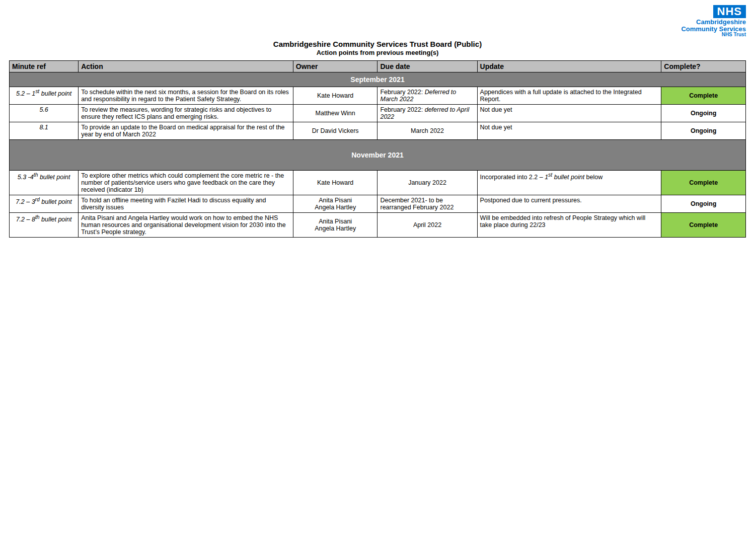NHS
Cambridgeshire
Community Services
NHS Trust
Cambridgeshire Community Services Trust Board (Public)
Action points from previous meeting(s)
| Minute ref | Action | Owner | Due date | Update | Complete? |
| --- | --- | --- | --- | --- | --- |
| September 2021 |
| 5.2 – 1 st bullet point | To schedule within the next six months, a session for the Board on its roles and responsibility in regard to the Patient Safety Strategy. | Kate Howard | February 2022: Deferred to March 2022 | Appendices with a full update is attached to the Integrated Report. | Complete |
| 5.6 | To review the measures, wording for strategic risks and objectives to ensure they reflect ICS plans and emerging risks. | Matthew Winn | February 2022: deferred to April 2022 | Not due yet | Ongoing |
| 8.1 | To provide an update to the Board on medical appraisal for the rest of the year by end of March 2022 | Dr David Vickers | March 2022 | Not due yet | Ongoing |
| November 2021 |
| 5.3 - 4 th bullet point | To explore other metrics which could complement the core metric re - the number of patients/service users who gave feedback on the care they received (indicator 1b) | Kate Howard | January 2022 | Incorporated into 2.2 – 1 st bullet point below | Complete |
| 7.2 – 3 rd bullet point | To hold an offline meeting with Fazilet Hadi to discuss equality and diversity issues | Anita Pisani Angela Hartley | December 2021- to be rearranged February 2022 | Postponed due to current pressures. | Ongoing |
| 7.2 – 8 th bullet point | Anita Pisani and Angela Hartley would work on how to embed the NHS human resources and organisational development vision for 2030 into the Trust’s People strategy. | Anita Pisani Angela Hartley | April 2022 | Will be embedded into refresh of People Strategy which will take place during 22/23 | Complete |